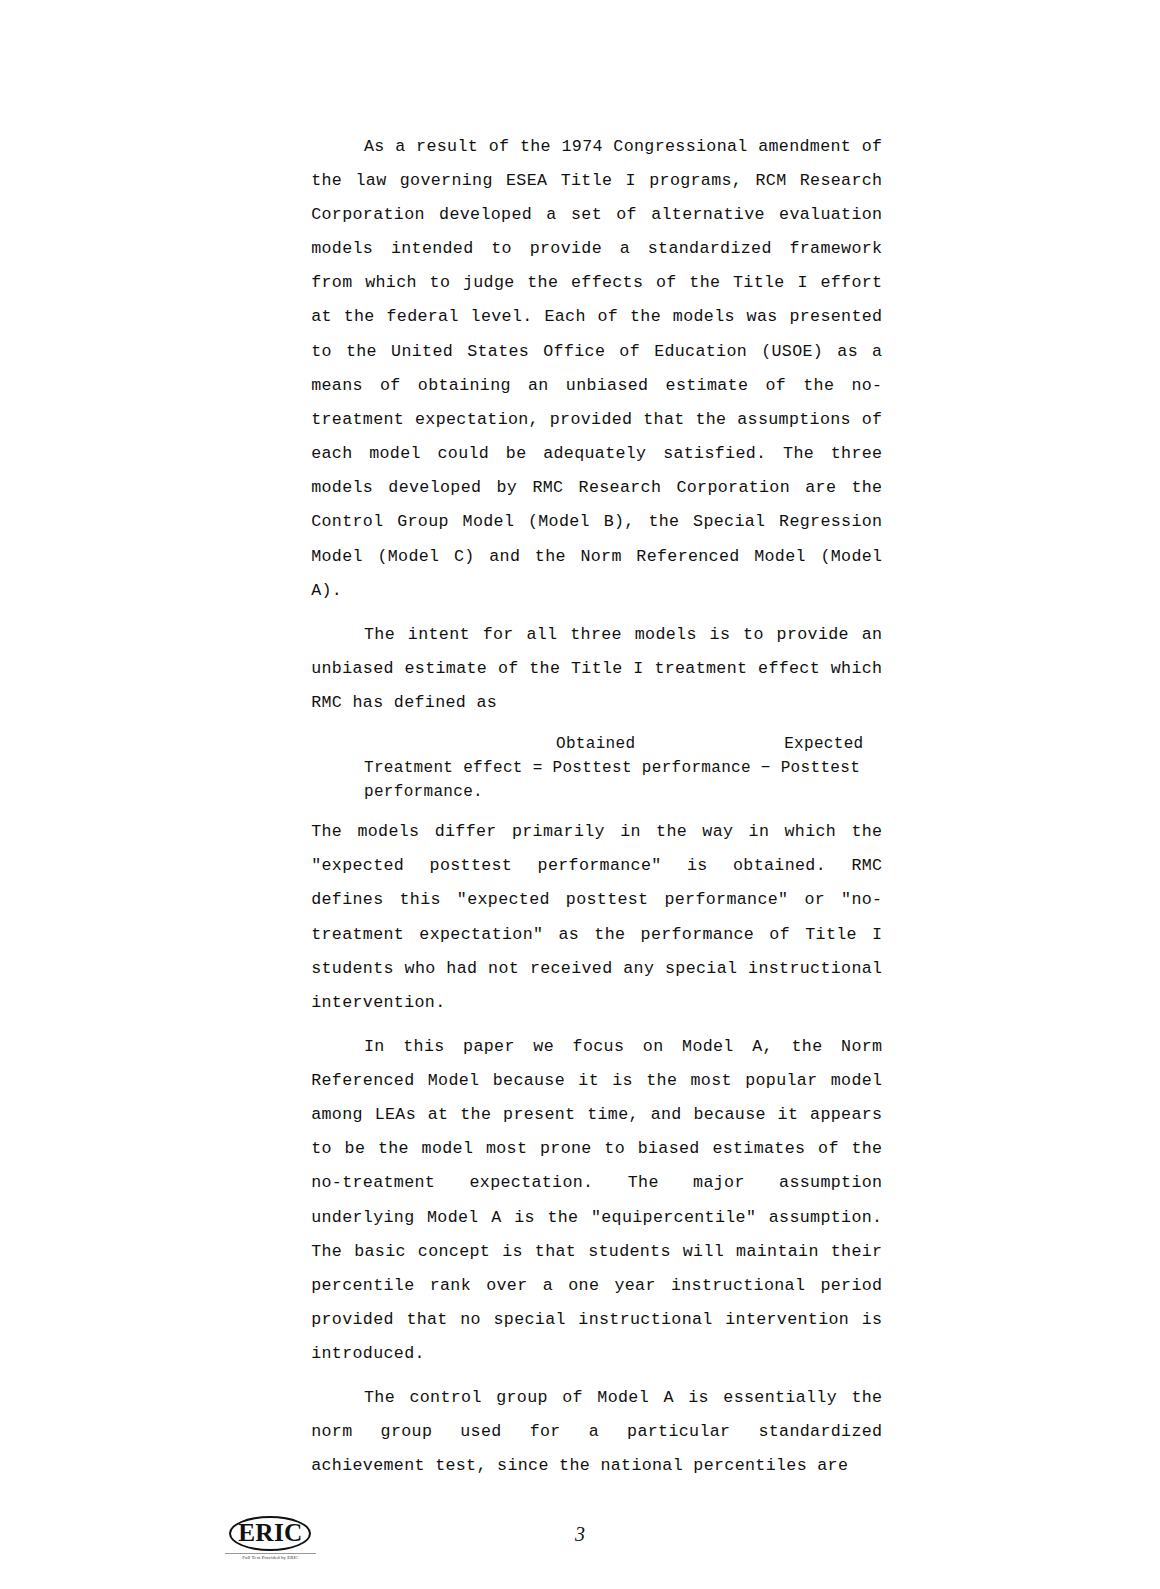As a result of the 1974 Congressional amendment of the law governing ESEA Title I programs, RCM Research Corporation developed a set of alternative evaluation models intended to provide a standardized framework from which to judge the effects of the Title I effort at the federal level. Each of the models was presented to the United States Office of Education (USOE) as a means of obtaining an unbiased estimate of the no-treatment expectation, provided that the assumptions of each model could be adequately satisfied. The three models developed by RMC Research Corporation are the Control Group Model (Model B), the Special Regression Model (Model C) and the Norm Referenced Model (Model A).
The intent for all three models is to provide an unbiased estimate of the Title I treatment effect which RMC has defined as
Obtained Expected Treatment effect = Posttest performance − Posttest performance.
The models differ primarily in the way in which the "expected posttest performance" is obtained. RMC defines this "expected posttest performance" or "no-treatment expectation" as the performance of Title I students who had not received any special instructional intervention.
In this paper we focus on Model A, the Norm Referenced Model because it is the most popular model among LEAs at the present time, and because it appears to be the model most prone to biased estimates of the no-treatment expectation. The major assumption underlying Model A is the "equipercentile" assumption. The basic concept is that students will maintain their percentile rank over a one year instructional period provided that no special instructional intervention is introduced.
The control group of Model A is essentially the norm group used for a particular standardized achievement test, since the national percentiles are
3
ERIC Full Text Provided by ERIC